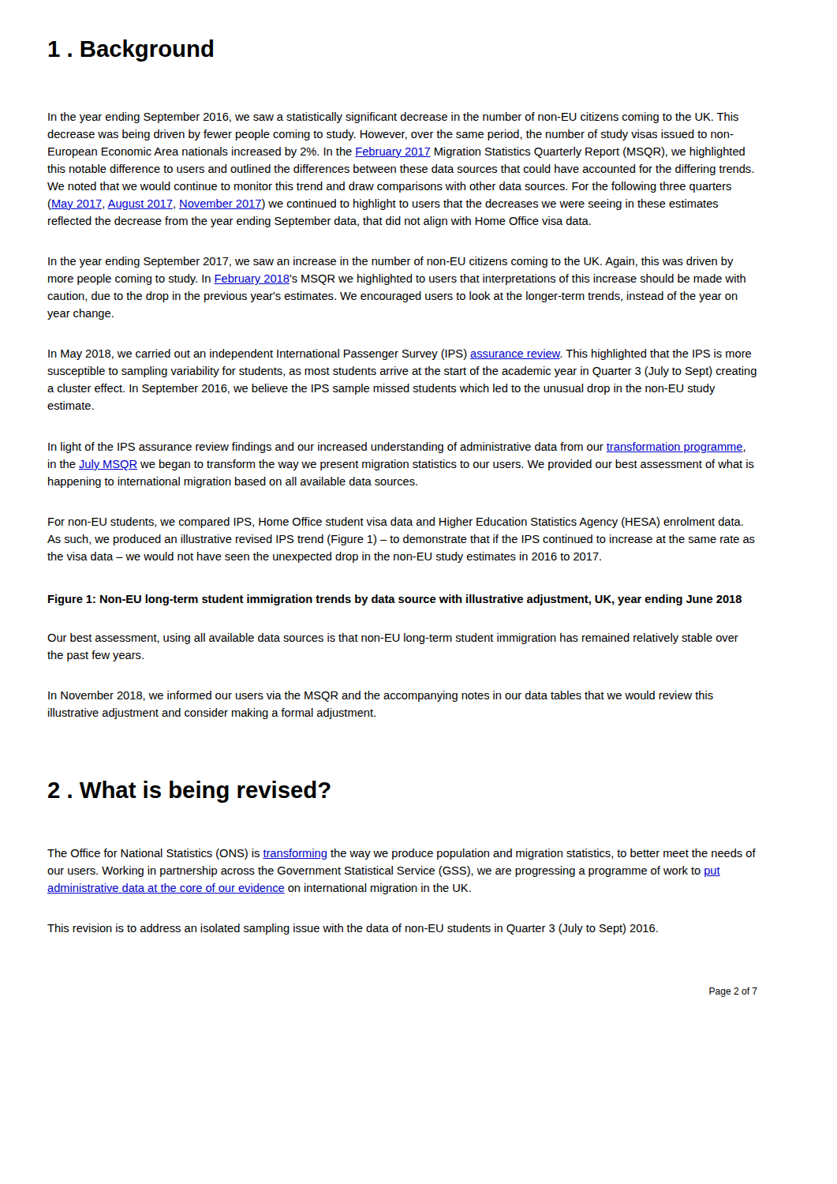1 . Background
In the year ending September 2016, we saw a statistically significant decrease in the number of non-EU citizens coming to the UK. This decrease was being driven by fewer people coming to study. However, over the same period, the number of study visas issued to non-European Economic Area nationals increased by 2%. In the February 2017 Migration Statistics Quarterly Report (MSQR), we highlighted this notable difference to users and outlined the differences between these data sources that could have accounted for the differing trends. We noted that we would continue to monitor this trend and draw comparisons with other data sources. For the following three quarters (May 2017, August 2017, November 2017) we continued to highlight to users that the decreases we were seeing in these estimates reflected the decrease from the year ending September data, that did not align with Home Office visa data.
In the year ending September 2017, we saw an increase in the number of non-EU citizens coming to the UK. Again, this was driven by more people coming to study. In February 2018's MSQR we highlighted to users that interpretations of this increase should be made with caution, due to the drop in the previous year's estimates. We encouraged users to look at the longer-term trends, instead of the year on year change.
In May 2018, we carried out an independent International Passenger Survey (IPS) assurance review. This highlighted that the IPS is more susceptible to sampling variability for students, as most students arrive at the start of the academic year in Quarter 3 (July to Sept) creating a cluster effect. In September 2016, we believe the IPS sample missed students which led to the unusual drop in the non-EU study estimate.
In light of the IPS assurance review findings and our increased understanding of administrative data from our transformation programme, in the July MSQR we began to transform the way we present migration statistics to our users. We provided our best assessment of what is happening to international migration based on all available data sources.
For non-EU students, we compared IPS, Home Office student visa data and Higher Education Statistics Agency (HESA) enrolment data. As such, we produced an illustrative revised IPS trend (Figure 1) – to demonstrate that if the IPS continued to increase at the same rate as the visa data – we would not have seen the unexpected drop in the non-EU study estimates in 2016 to 2017.
Figure 1: Non-EU long-term student immigration trends by data source with illustrative adjustment, UK, year ending June 2018
Our best assessment, using all available data sources is that non-EU long-term student immigration has remained relatively stable over the past few years.
In November 2018, we informed our users via the MSQR and the accompanying notes in our data tables that we would review this illustrative adjustment and consider making a formal adjustment.
2 . What is being revised?
The Office for National Statistics (ONS) is transforming the way we produce population and migration statistics, to better meet the needs of our users. Working in partnership across the Government Statistical Service (GSS), we are progressing a programme of work to put administrative data at the core of our evidence on international migration in the UK.
This revision is to address an isolated sampling issue with the data of non-EU students in Quarter 3 (July to Sept) 2016.
Page 2 of 7